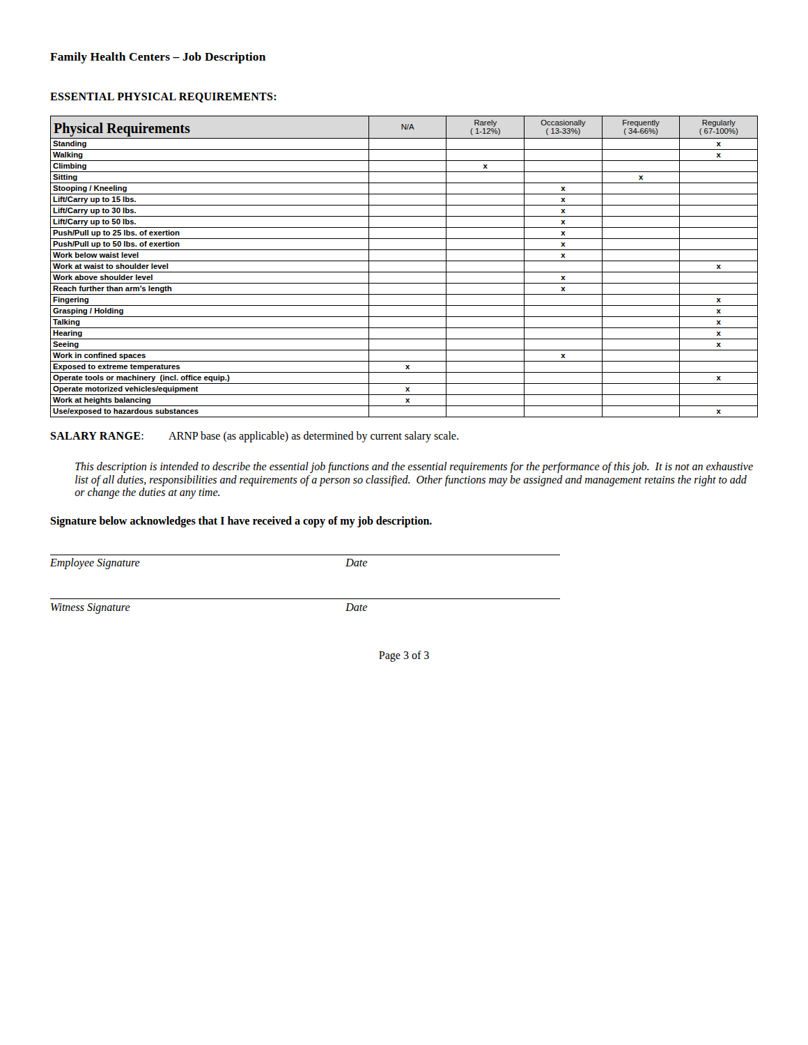Family Health Centers – Job Description
ESSENTIAL PHYSICAL REQUIREMENTS:
| Physical Requirements | N/A | Rarely ( 1-12%) | Occasionally ( 13-33%) | Frequently ( 34-66%) | Regularly ( 67-100%) |
| --- | --- | --- | --- | --- | --- |
| Standing | | | | | x |
| Walking | | | | | x |
| Climbing | | x | | | |
| Sitting | | | | x | |
| Stooping / Kneeling | | | x | | |
| Lift/Carry up to 15 lbs. | | | x | | |
| Lift/Carry up to 30 lbs. | | | x | | |
| Lift/Carry up to 50 lbs. | | | x | | |
| Push/Pull up to 25 lbs. of exertion | | | x | | |
| Push/Pull up to 50 lbs. of exertion | | | x | | |
| Work below waist level | | | x | | |
| Work at waist to shoulder level | | | | | x |
| Work above shoulder level | | | x | | |
| Reach further than arm's length | | | x | | |
| Fingering | | | | | x |
| Grasping / Holding | | | | | x |
| Talking | | | | | x |
| Hearing | | | | | x |
| Seeing | | | | | x |
| Work in confined spaces | | | x | | |
| Exposed to extreme temperatures | x | | | | |
| Operate tools or machinery (incl. office equip.) | | | | | x |
| Operate motorized vehicles/equipment | x | | | | |
| Work at heights balancing | x | | | | |
| Use/exposed to hazardous substances | | | | | x |
SALARY RANGE:ARNP base (as applicable) as determined by current salary scale.
This description is intended to describe the essential job functions and the essential requirements for the performance of this job. It is not an exhaustive list of all duties, responsibilities and requirements of a person so classified. Other functions may be assigned and management retains the right to add or change the duties at any time.
Signature below acknowledges that I have received a copy of my job description.
Employee SignatureDate
Witness SignatureDate
Page 3 of 3